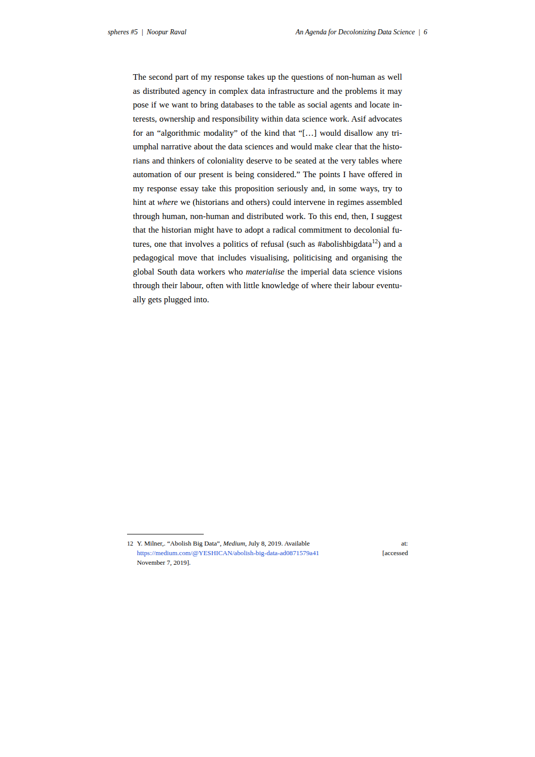spheres #5 | Noopur Raval An Agenda for Decolonizing Data Science | 6
The second part of my response takes up the questions of non-human as well as distributed agency in complex data infrastructure and the problems it may pose if we want to bring databases to the table as social agents and locate interests, ownership and responsibility within data science work. Asif advocates for an “algorithmic modality” of the kind that “[…] would disallow any triumphal narrative about the data sciences and would make clear that the historians and thinkers of coloniality deserve to be seated at the very tables where automation of our present is being considered.” The points I have offered in my response essay take this proposition seriously and, in some ways, try to hint at where we (historians and others) could intervene in regimes assembled through human, non-human and distributed work. To this end, then, I suggest that the historian might have to adopt a radical commitment to decolonial futures, one that involves a politics of refusal (such as #abolishbigdata12) and a pedagogical move that includes visualising, politicising and organising the global South data workers who materialise the imperial data science visions through their labour, often with little knowledge of where their labour eventually gets plugged into.
12 Y. Milner,. “Abolish Big Data”, Medium, July 8, 2019. Available at: https://medium.com/@YESHICAN/abolish-big-data-ad0871579a41[accessed November 7, 2019].